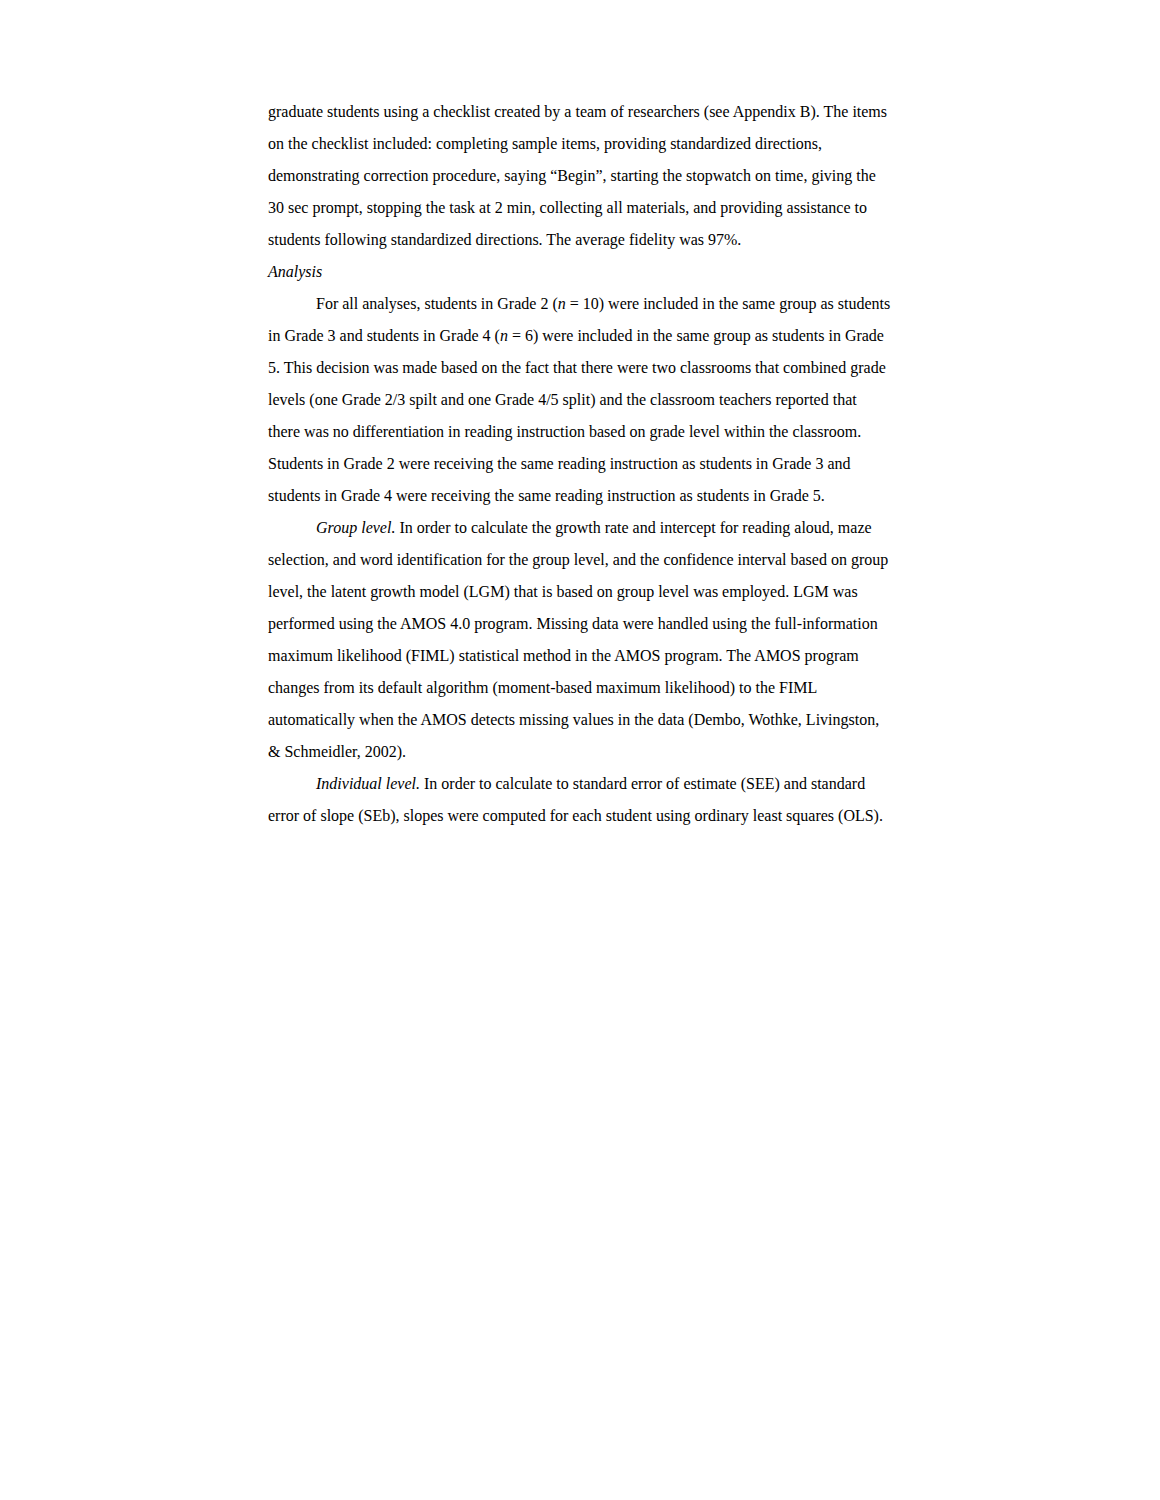graduate students using a checklist created by a team of researchers (see Appendix B). The items on the checklist included: completing sample items, providing standardized directions, demonstrating correction procedure, saying “Begin”, starting the stopwatch on time, giving the 30 sec prompt, stopping the task at 2 min, collecting all materials, and providing assistance to students following standardized directions. The average fidelity was 97%.
Analysis
For all analyses, students in Grade 2 (n = 10) were included in the same group as students in Grade 3 and students in Grade 4 (n = 6) were included in the same group as students in Grade 5. This decision was made based on the fact that there were two classrooms that combined grade levels (one Grade 2/3 spilt and one Grade 4/5 split) and the classroom teachers reported that there was no differentiation in reading instruction based on grade level within the classroom. Students in Grade 2 were receiving the same reading instruction as students in Grade 3 and students in Grade 4 were receiving the same reading instruction as students in Grade 5.
Group level. In order to calculate the growth rate and intercept for reading aloud, maze selection, and word identification for the group level, and the confidence interval based on group level, the latent growth model (LGM) that is based on group level was employed. LGM was performed using the AMOS 4.0 program. Missing data were handled using the full-information maximum likelihood (FIML) statistical method in the AMOS program. The AMOS program changes from its default algorithm (moment-based maximum likelihood) to the FIML automatically when the AMOS detects missing values in the data (Dembo, Wothke, Livingston, & Schmeidler, 2002).
Individual level. In order to calculate to standard error of estimate (SEE) and standard error of slope (SEb), slopes were computed for each student using ordinary least squares (OLS).